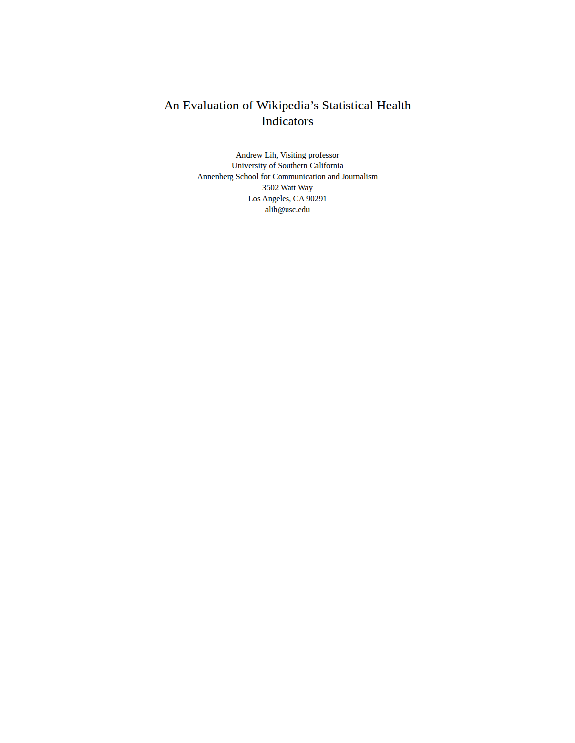An Evaluation of Wikipedia’s Statistical Health Indicators
Andrew Lih, Visiting professor
University of Southern California
Annenberg School for Communication and Journalism
3502 Watt Way
Los Angeles, CA 90291
alih@usc.edu